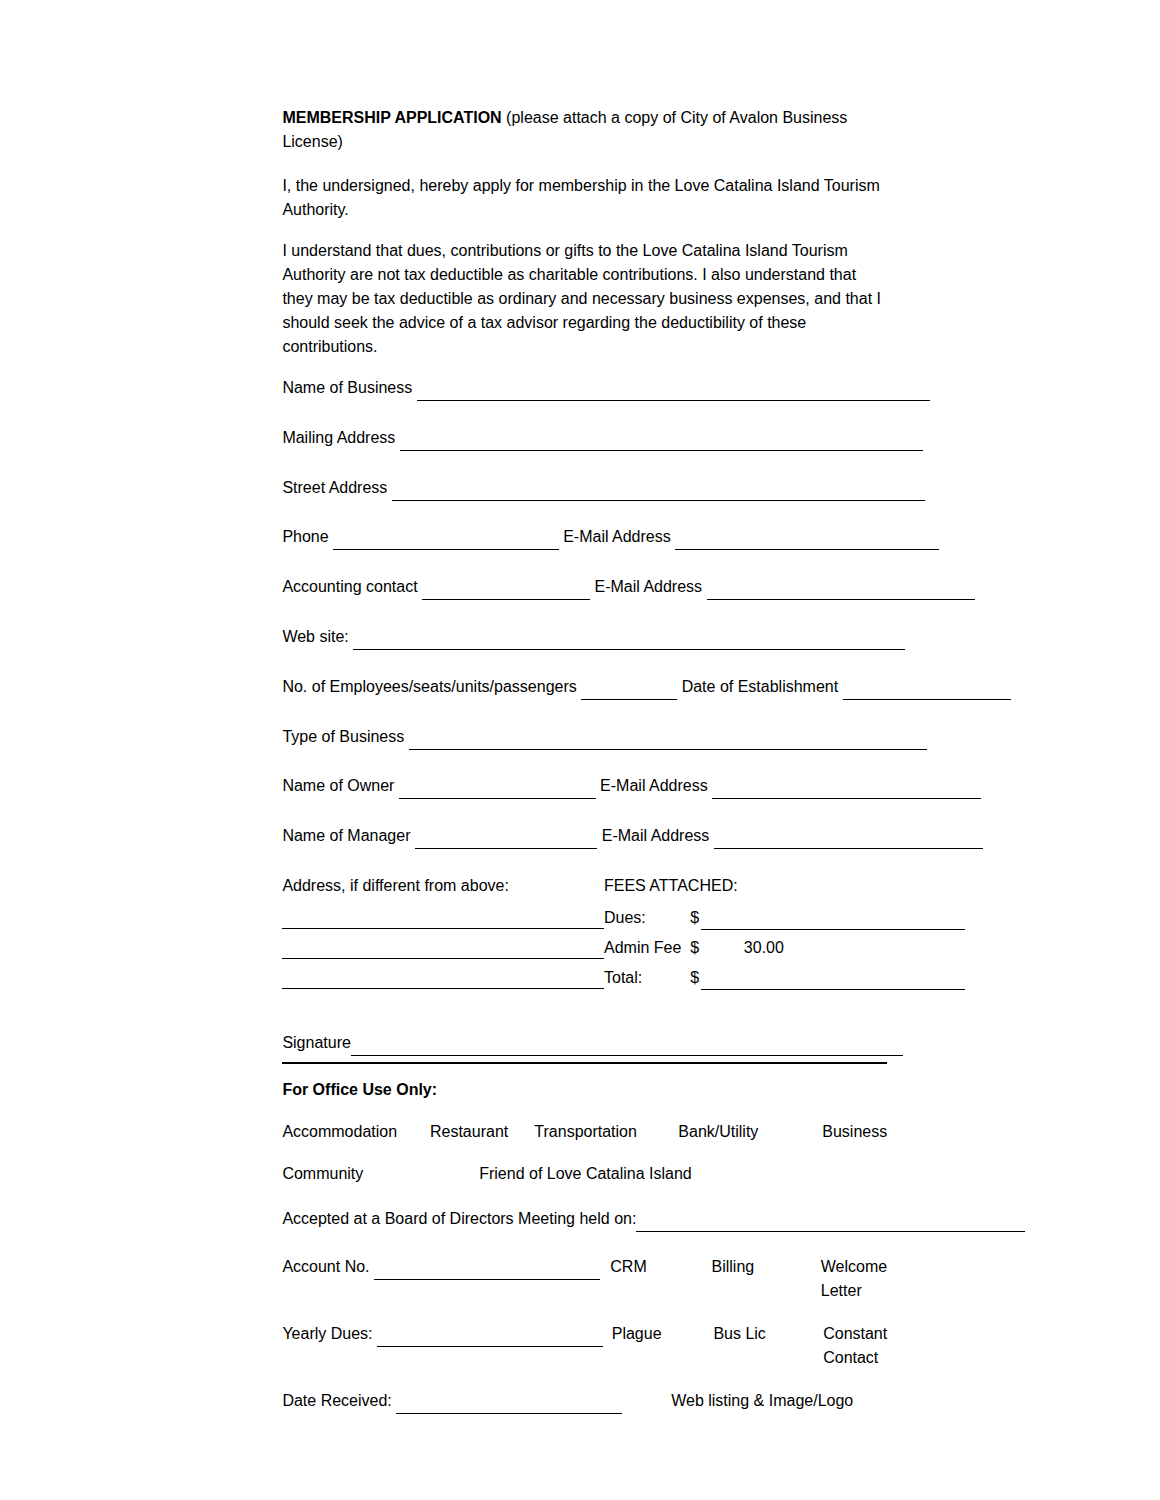MEMBERSHIP APPLICATION (please attach a copy of City of Avalon Business License)
I, the undersigned, hereby apply for membership in the Love Catalina Island Tourism Authority.
I understand that dues, contributions or gifts to the Love Catalina Island Tourism Authority are not tax deductible as charitable contributions. I also understand that they may be tax deductible as ordinary and necessary business expenses, and that I should seek the advice of a tax advisor regarding the deductibility of these contributions.
Name of Business
Mailing Address
Street Address
Phone E-Mail Address
Accounting contact E-Mail Address
Web site:
No. of Employees/seats/units/passengers Date of Establishment
Type of Business
Name of Owner E-Mail Address
Name of Manager E-Mail Address
Address, if different from above:
FEES ATTACHED:
| Dues: | $ | |
| Admin Fee | $ | 30.00 |
| Total: | $ | |
Signature
For Office Use Only:
Accommodation Restaurant Transportation Bank/Utility Business
Community Friend of Love Catalina Island
Accepted at a Board of Directors Meeting held on:
Account No. CRM Billing Welcome Letter
Yearly Dues: Plague Bus Lic Constant Contact
Date Received: Web listing & Image/Logo